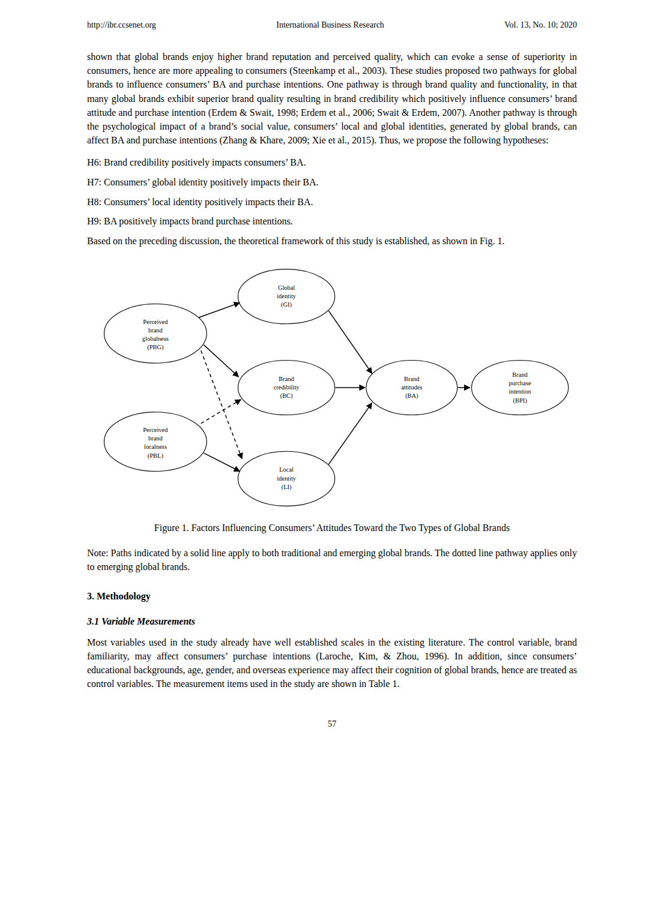http://ibr.ccsenet.org International Business Research Vol. 13, No. 10; 2020
shown that global brands enjoy higher brand reputation and perceived quality, which can evoke a sense of superiority in consumers, hence are more appealing to consumers (Steenkamp et al., 2003). These studies proposed two pathways for global brands to influence consumers’ BA and purchase intentions. One pathway is through brand quality and functionality, in that many global brands exhibit superior brand quality resulting in brand credibility which positively influence consumers’ brand attitude and purchase intention (Erdem & Swait, 1998; Erdem et al., 2006; Swait & Erdem, 2007). Another pathway is through the psychological impact of a brand’s social value, consumers’ local and global identities, generated by global brands, can affect BA and purchase intentions (Zhang & Khare, 2009; Xie et al., 2015). Thus, we propose the following hypotheses:
H6: Brand credibility positively impacts consumers’ BA.
H7: Consumers’ global identity positively impacts their BA.
H8: Consumers’ local identity positively impacts their BA.
H9: BA positively impacts brand purchase intentions.
Based on the preceding discussion, the theoretical framework of this study is established, as shown in Fig. 1.
Figure 1. Factors Influencing Consumers’ Attitudes Toward the Two Types of Global Brands A path diagram. Perceived brand globalness and perceived brand localness each lead to global identity, brand credibility, and local identity; these in turn lead to brand attitudes, which lead to brand purchase intention. Solid lines apply to both traditional and emerging global brands; dotted lines apply only to emerging global brands. Perceived brand globalness (PBG) Perceived brand localness (PBL) Global identity (GI) Brand credibility (BC) Local identity (LI) Brand attitudes (BA) Brand purchase intention (BPI)
Figure 1. Factors Influencing Consumers’ Attitudes Toward the Two Types of Global Brands
Note: Paths indicated by a solid line apply to both traditional and emerging global brands. The dotted line pathway applies only to emerging global brands.
3. Methodology
3.1 Variable Measurements
Most variables used in the study already have well established scales in the existing literature. The control variable, brand familiarity, may affect consumers’ purchase intentions (Laroche, Kim, & Zhou, 1996). In addition, since consumers’ educational backgrounds, age, gender, and overseas experience may affect their cognition of global brands, hence are treated as control variables. The measurement items used in the study are shown in Table 1.
57